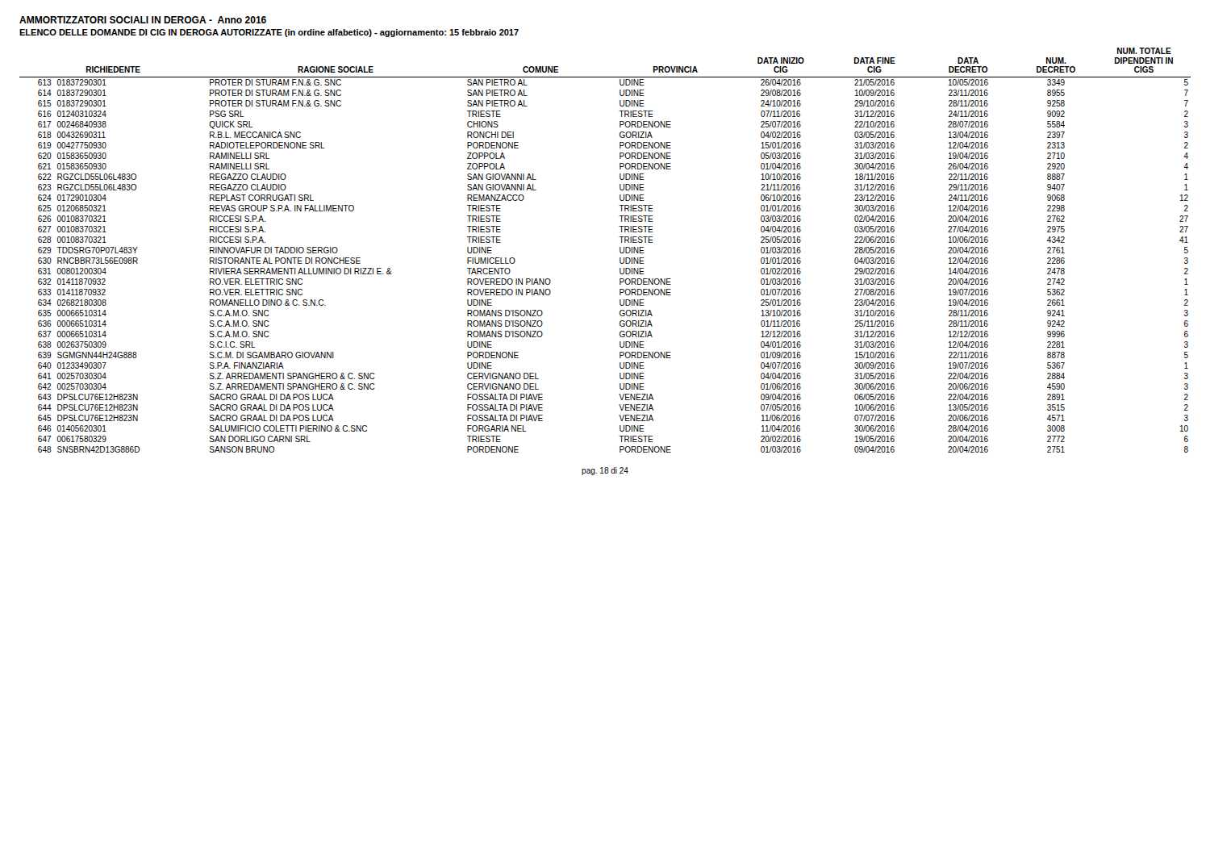AMMORTIZZATORI SOCIALI IN DEROGA - Anno 2016
ELENCO DELLE DOMANDE DI CIG IN DEROGA AUTORIZZATE (in ordine alfabetico) - aggiornamento: 15 febbraio 2017
| RICHIEDENTE | RAGIONE SOCIALE | COMUNE | PROVINCIA | DATA INIZIO CIG | DATA FINE CIG | DATA DECRETO | NUM. DECRETO | NUM. TOTALE DIPENDENTI IN CIGS |
| --- | --- | --- | --- | --- | --- | --- | --- | --- |
| 613 | 01837290301 | PROTER DI STURAM F.N.& G. SNC | SAN PIETRO AL | UDINE | 26/04/2016 | 21/05/2016 | 10/05/2016 | 3349 | 5 |
| 614 | 01837290301 | PROTER DI STURAM F.N.& G. SNC | SAN PIETRO AL | UDINE | 29/08/2016 | 10/09/2016 | 23/11/2016 | 8955 | 7 |
| 615 | 01837290301 | PROTER DI STURAM F.N.& G. SNC | SAN PIETRO AL | UDINE | 24/10/2016 | 29/10/2016 | 28/11/2016 | 9258 | 7 |
| 616 | 01240310324 | PSG SRL | TRIESTE | TRIESTE | 07/11/2016 | 31/12/2016 | 24/11/2016 | 9092 | 2 |
| 617 | 00246840938 | QUICK SRL | CHIONS | PORDENONE | 25/07/2016 | 22/10/2016 | 28/07/2016 | 5584 | 3 |
| 618 | 00432690311 | R.B.L. MECCANICA SNC | RONCHI DEI | GORIZIA | 04/02/2016 | 03/05/2016 | 13/04/2016 | 2397 | 3 |
| 619 | 00427750930 | RADIOTELEPORDENONE SRL | PORDENONE | PORDENONE | 15/01/2016 | 31/03/2016 | 12/04/2016 | 2313 | 2 |
| 620 | 01583650930 | RAMINELLI SRL | ZOPPOLA | PORDENONE | 05/03/2016 | 31/03/2016 | 19/04/2016 | 2710 | 4 |
| 621 | 01583650930 | RAMINELLI SRL | ZOPPOLA | PORDENONE | 01/04/2016 | 30/04/2016 | 26/04/2016 | 2920 | 4 |
| 622 | RGZCLD55L06L483O | REGAZZO CLAUDIO | SAN GIOVANNI AL | UDINE | 10/10/2016 | 18/11/2016 | 22/11/2016 | 8887 | 1 |
| 623 | RGZCLD55L06L483O | REGAZZO CLAUDIO | SAN GIOVANNI AL | UDINE | 21/11/2016 | 31/12/2016 | 29/11/2016 | 9407 | 1 |
| 624 | 01729010304 | REPLAST CORRUGATI SRL | REMANZACCO | UDINE | 06/10/2016 | 23/12/2016 | 24/11/2016 | 9068 | 12 |
| 625 | 01206850321 | REVAS GROUP S.P.A. IN FALLIMENTO | TRIESTE | TRIESTE | 01/01/2016 | 30/03/2016 | 12/04/2016 | 2298 | 2 |
| 626 | 00108370321 | RICCESI S.P.A. | TRIESTE | TRIESTE | 03/03/2016 | 02/04/2016 | 20/04/2016 | 2762 | 27 |
| 627 | 00108370321 | RICCESI S.P.A. | TRIESTE | TRIESTE | 04/04/2016 | 03/05/2016 | 27/04/2016 | 2975 | 27 |
| 628 | 00108370321 | RICCESI S.P.A. | TRIESTE | TRIESTE | 25/05/2016 | 22/06/2016 | 10/06/2016 | 4342 | 41 |
| 629 | TDDSRG70P07L483Y | RINNOVAFUR DI TADDIO SERGIO | UDINE | UDINE | 01/03/2016 | 28/05/2016 | 20/04/2016 | 2761 | 5 |
| 630 | RNCBBR73L56E098R | RISTORANTE AL PONTE DI RONCHESE | FIUMICELLO | UDINE | 01/01/2016 | 04/03/2016 | 12/04/2016 | 2286 | 3 |
| 631 | 00801200304 | RIVIERA SERRAMENTI ALLUMINIO DI RIZZI E. & | TARCENTO | UDINE | 01/02/2016 | 29/02/2016 | 14/04/2016 | 2478 | 2 |
| 632 | 01411870932 | RO.VER. ELETTRIC SNC | ROVEREDO IN PIANO | PORDENONE | 01/03/2016 | 31/03/2016 | 20/04/2016 | 2742 | 1 |
| 633 | 01411870932 | RO.VER. ELETTRIC SNC | ROVEREDO IN PIANO | PORDENONE | 01/07/2016 | 27/08/2016 | 19/07/2016 | 5362 | 1 |
| 634 | 02682180308 | ROMANELLO DINO & C. S.N.C. | UDINE | UDINE | 25/01/2016 | 23/04/2016 | 19/04/2016 | 2661 | 2 |
| 635 | 00066510314 | S.C.A.M.O. SNC | ROMANS D'ISONZO | GORIZIA | 13/10/2016 | 31/10/2016 | 28/11/2016 | 9241 | 3 |
| 636 | 00066510314 | S.C.A.M.O. SNC | ROMANS D'ISONZO | GORIZIA | 01/11/2016 | 25/11/2016 | 28/11/2016 | 9242 | 6 |
| 637 | 00066510314 | S.C.A.M.O. SNC | ROMANS D'ISONZO | GORIZIA | 12/12/2016 | 31/12/2016 | 12/12/2016 | 9996 | 6 |
| 638 | 00263750309 | S.C.I.C. SRL | UDINE | UDINE | 04/01/2016 | 31/03/2016 | 12/04/2016 | 2281 | 3 |
| 639 | SGMGNN44H24G888 | S.C.M. DI SGAMBARO GIOVANNI | PORDENONE | PORDENONE | 01/09/2016 | 15/10/2016 | 22/11/2016 | 8878 | 5 |
| 640 | 01233490307 | S.P.A. FINANZIARIA | UDINE | UDINE | 04/07/2016 | 30/09/2016 | 19/07/2016 | 5367 | 1 |
| 641 | 00257030304 | S.Z. ARREDAMENTI SPANGHERO & C. SNC | CERVIGNANO DEL | UDINE | 04/04/2016 | 31/05/2016 | 22/04/2016 | 2884 | 3 |
| 642 | 00257030304 | S.Z. ARREDAMENTI SPANGHERO & C. SNC | CERVIGNANO DEL | UDINE | 01/06/2016 | 30/06/2016 | 20/06/2016 | 4590 | 3 |
| 643 | DPSLCU76E12H823N | SACRO GRAAL DI DA POS LUCA | FOSSALTA DI PIAVE | VENEZIA | 09/04/2016 | 06/05/2016 | 22/04/2016 | 2891 | 2 |
| 644 | DPSLCU76E12H823N | SACRO GRAAL DI DA POS LUCA | FOSSALTA DI PIAVE | VENEZIA | 07/05/2016 | 10/06/2016 | 13/05/2016 | 3515 | 2 |
| 645 | DPSLCU76E12H823N | SACRO GRAAL DI DA POS LUCA | FOSSALTA DI PIAVE | VENEZIA | 11/06/2016 | 07/07/2016 | 20/06/2016 | 4571 | 3 |
| 646 | 01405620301 | SALUMIFICIO COLETTI PIERINO & C.SNC | FORGARIA NEL | UDINE | 11/04/2016 | 30/06/2016 | 28/04/2016 | 3008 | 10 |
| 647 | 00617580329 | SAN DORLIGO CARNI SRL | TRIESTE | TRIESTE | 20/02/2016 | 19/05/2016 | 20/04/2016 | 2772 | 6 |
| 648 | SNSBRN42D13G886D | SANSON BRUNO | PORDENONE | PORDENONE | 01/03/2016 | 09/04/2016 | 20/04/2016 | 2751 | 8 |
pag. 18 di 24